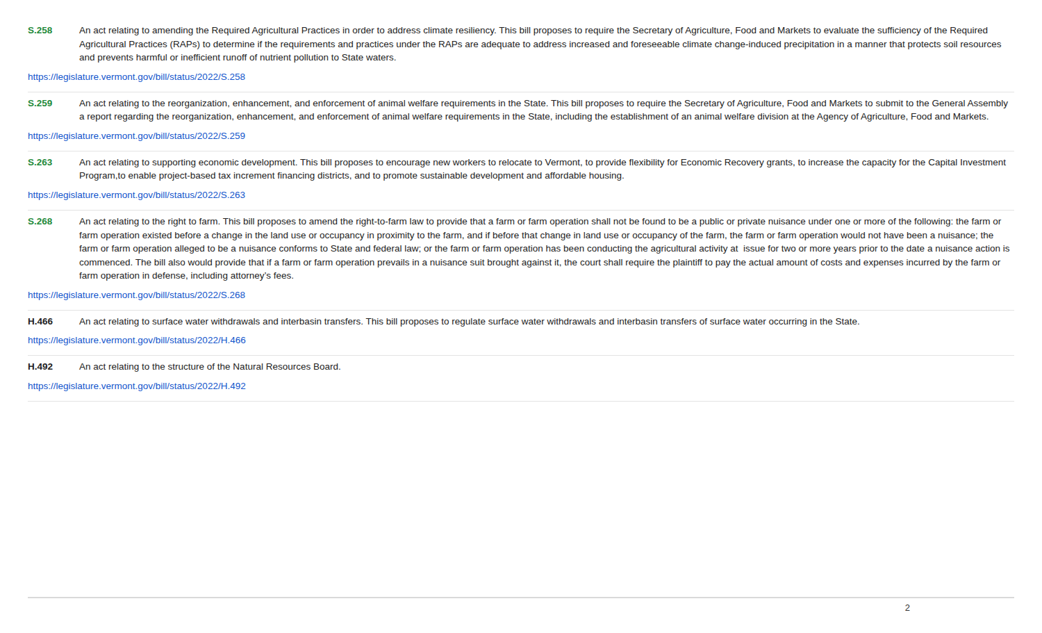S.258
An act relating to amending the Required Agricultural Practices in order to address climate resiliency. This bill proposes to require the Secretary of Agriculture, Food and Markets to evaluate the sufficiency of the Required Agricultural Practices (RAPs) to determine if the requirements and practices under the RAPs are adequate to address increased and foreseeable climate change-induced precipitation in a manner that protects soil resources and prevents harmful or inefficient runoff of nutrient pollution to State waters.
https://legislature.vermont.gov/bill/status/2022/S.258
S.259
An act relating to the reorganization, enhancement, and enforcement of animal welfare requirements in the State. This bill proposes to require the Secretary of Agriculture, Food and Markets to submit to the General Assembly a report regarding the reorganization, enhancement, and enforcement of animal welfare requirements in the State, including the establishment of an animal welfare division at the Agency of Agriculture, Food and Markets.
https://legislature.vermont.gov/bill/status/2022/S.259
S.263
An act relating to supporting economic development. This bill proposes to encourage new workers to relocate to Vermont, to provide flexibility for Economic Recovery grants, to increase the capacity for the Capital Investment Program,to enable project-based tax increment financing districts, and to promote sustainable development and affordable housing.
https://legislature.vermont.gov/bill/status/2022/S.263
S.268
An act relating to the right to farm. This bill proposes to amend the right-to-farm law to provide that a farm or farm operation shall not be found to be a public or private nuisance under one or more of the following: the farm or farm operation existed before a change in the land use or occupancy in proximity to the farm, and if before that change in land use or occupancy of the farm, the farm or farm operation would not have been a nuisance; the farm or farm operation alleged to be a nuisance conforms to State and federal law; or the farm or farm operation has been conducting the agricultural activity at issue for two or more years prior to the date a nuisance action is commenced. The bill also would provide that if a farm or farm operation prevails in a nuisance suit brought against it, the court shall require the plaintiff to pay the actual amount of costs and expenses incurred by the farm or farm operation in defense, including attorney’s fees.
https://legislature.vermont.gov/bill/status/2022/S.268
H.466
An act relating to surface water withdrawals and interbasin transfers. This bill proposes to regulate surface water withdrawals and interbasin transfers of surface water occurring in the State.
https://legislature.vermont.gov/bill/status/2022/H.466
H.492
An act relating to the structure of the Natural Resources Board.
https://legislature.vermont.gov/bill/status/2022/H.492
2